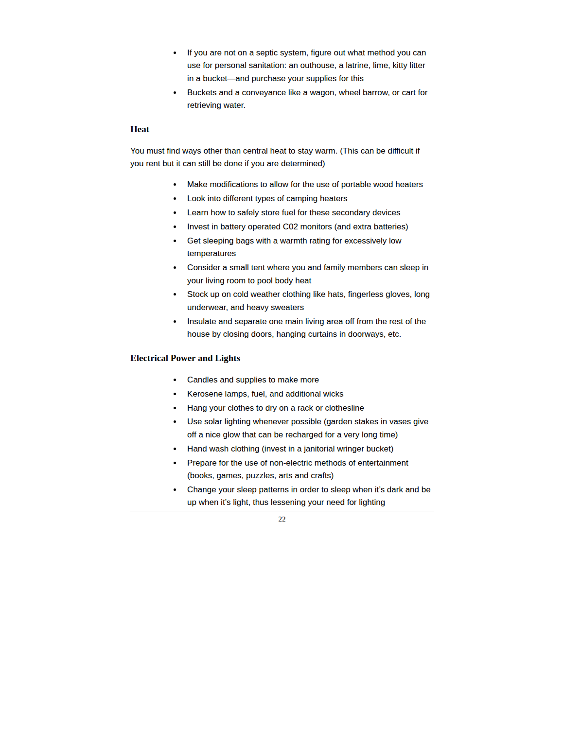If you are not on a septic system, figure out what method you can use for personal sanitation: an outhouse, a latrine, lime, kitty litter in a bucket—and purchase your supplies for this
Buckets and a conveyance like a wagon, wheel barrow, or cart for retrieving water.
Heat
You must find ways other than central heat to stay warm. (This can be difficult if you rent but it can still be done if you are determined)
Make modifications to allow for the use of portable wood heaters
Look into different types of camping heaters
Learn how to safely store fuel for these secondary devices
Invest in battery operated C02 monitors (and extra batteries)
Get sleeping bags with a warmth rating for excessively low temperatures
Consider a small tent where you and family members can sleep in your living room to pool body heat
Stock up on cold weather clothing like hats, fingerless gloves, long underwear, and heavy sweaters
Insulate and separate one main living area off from the rest of the house by closing doors, hanging curtains in doorways, etc.
Electrical Power and Lights
Candles and supplies to make more
Kerosene lamps, fuel, and additional wicks
Hang your clothes to dry on a rack or clothesline
Use solar lighting whenever possible (garden stakes in vases give off a nice glow that can be recharged for a very long time)
Hand wash clothing (invest in a janitorial wringer bucket)
Prepare for the use of non-electric methods of entertainment (books, games, puzzles, arts and crafts)
Change your sleep patterns in order to sleep when it’s dark and be up when it’s light, thus lessening your need for lighting
22